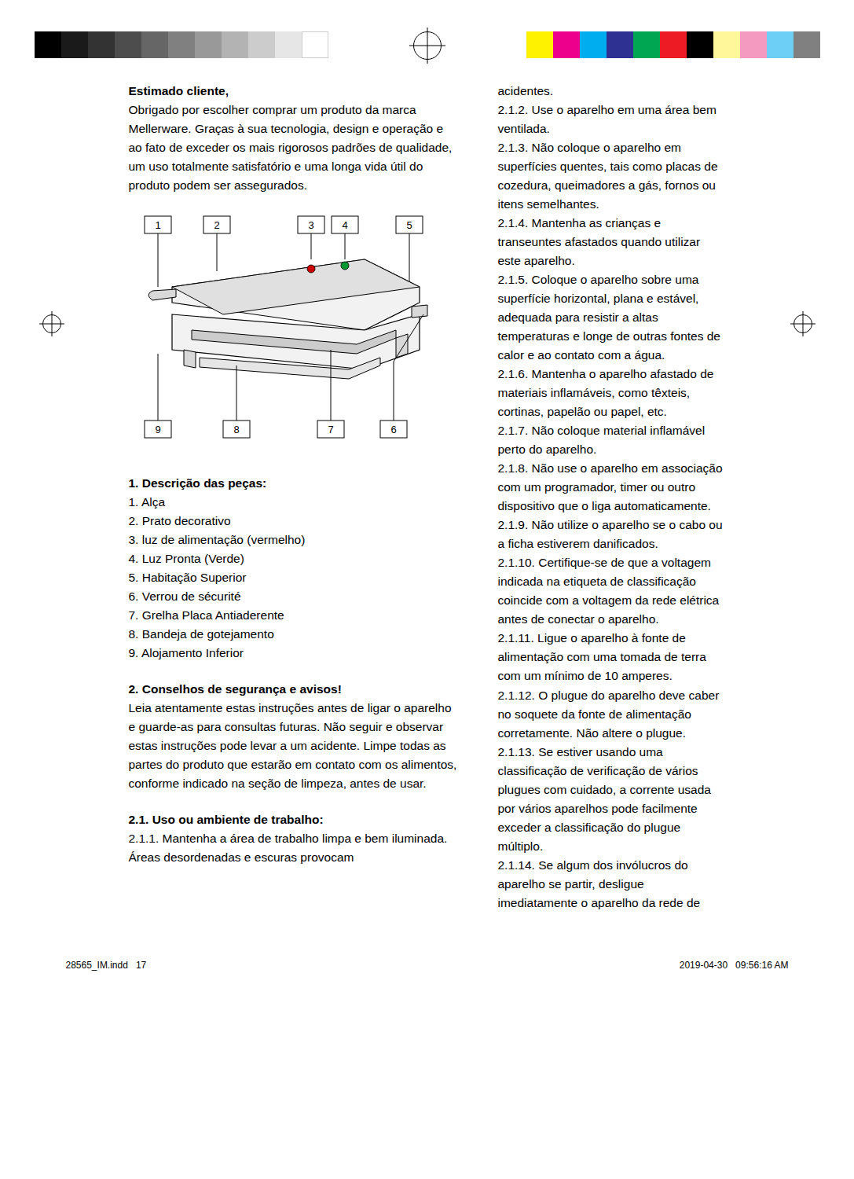Estimado cliente,
Obrigado por escolher comprar um produto da marca Mellerware. Graças à sua tecnologia, design e operação e ao fato de exceder os mais rigorosos padrões de qualidade, um uso totalmente satisfatório e uma longa vida útil do produto podem ser assegurados.
1 2 3 4 5 9 8 7 6
1. Descrição das peças:
1. Alça
2. Prato decorativo
3. luz de alimentação (vermelho)
4. Luz Pronta (Verde)
5. Habitação Superior
6. Verrou de sécurité
7. Grelha Placa Antiaderente
8. Bandeja de gotejamento
9. Alojamento Inferior
2. Conselhos de segurança e avisos!
Leia atentamente estas instruções antes de ligar o aparelho e guarde-as para consultas futuras. Não seguir e observar estas instruções pode levar a um acidente. Limpe todas as partes do produto que estarão em contato com os alimentos, conforme indicado na seção de limpeza, antes de usar.
2.1. Uso ou ambiente de trabalho:
2.1.1. Mantenha a área de trabalho limpa e bem iluminada. Áreas desordenadas e escuras provocam
acidentes.
2.1.2. Use o aparelho em uma área bem ventilada.
2.1.3. Não coloque o aparelho em superfícies quentes, tais como placas de cozedura, queimadores a gás, fornos ou itens semelhantes.
2.1.4. Mantenha as crianças e transeuntes afastados quando utilizar este aparelho.
2.1.5. Coloque o aparelho sobre uma superfície horizontal, plana e estável, adequada para resistir a altas temperaturas e longe de outras fontes de calor e ao contato com a água.
2.1.6. Mantenha o aparelho afastado de materiais inflamáveis, como têxteis, cortinas, papelão ou papel, etc.
2.1.7. Não coloque material inflamável perto do aparelho.
2.1.8. Não use o aparelho em associação com um programador, timer ou outro dispositivo que o liga automaticamente.
2.1.9. Não utilize o aparelho se o cabo ou a ficha estiverem danificados.
2.1.10. Certifique-se de que a voltagem indicada na etiqueta de classificação coincide com a voltagem da rede elétrica antes de conectar o aparelho.
2.1.11. Ligue o aparelho à fonte de alimentação com uma tomada de terra com um mínimo de 10 amperes.
2.1.12. O plugue do aparelho deve caber no soquete da fonte de alimentação corretamente. Não altere o plugue.
2.1.13. Se estiver usando uma classificação de verificação de vários plugues com cuidado, a corrente usada por vários aparelhos pode facilmente exceder a classificação do plugue múltiplo.
2.1.14. Se algum dos invólucros do aparelho se partir, desligue imediatamente o aparelho da rede de
28565_IM.indd 17
2019-04-30 09:56:16 AM